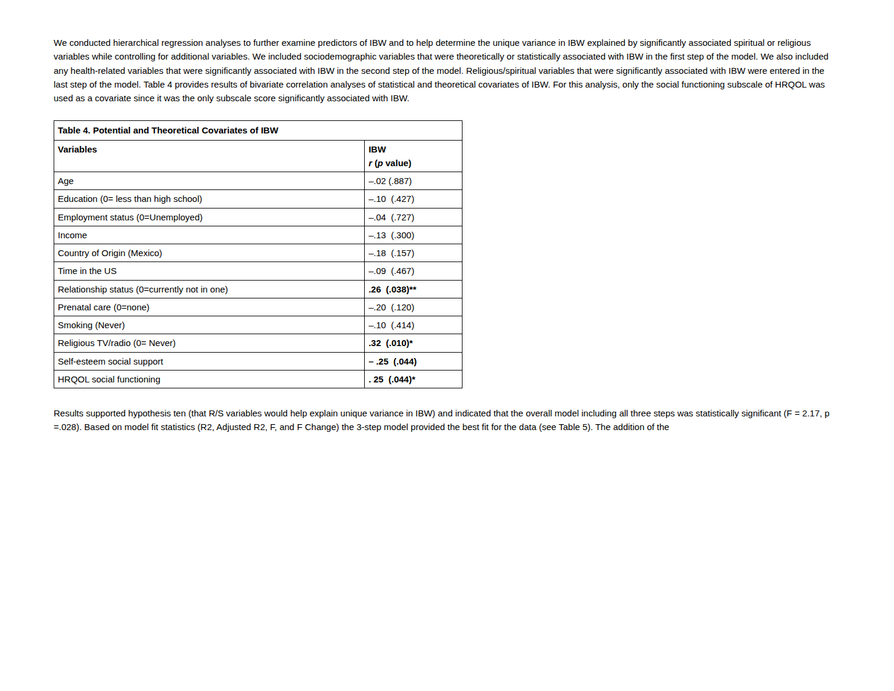We conducted hierarchical regression analyses to further examine predictors of IBW and to help determine the unique variance in IBW explained by significantly associated spiritual or religious variables while controlling for additional variables. We included sociodemographic variables that were theoretically or statistically associated with IBW in the first step of the model. We also included any health-related variables that were significantly associated with IBW in the second step of the model. Religious/spiritual variables that were significantly associated with IBW were entered in the last step of the model. Table 4 provides results of bivariate correlation analyses of statistical and theoretical covariates of IBW. For this analysis, only the social functioning subscale of HRQOL was used as a covariate since it was the only subscale score significantly associated with IBW.
Table 4. Potential and Theoretical Covariates of IBW
| Variables | IBW r ( p value) |
| --- | --- |
| Age | –.02 (.887) |
| Education (0= less than high school) | –.10 (.427) |
| Employment status (0=Unemployed) | –.04 (.727) |
| Income | –.13 (.300) |
| Country of Origin (Mexico) | –.18 (.157) |
| Time in the US | –.09 (.467) |
| Relationship status (0=currently not in one) | .26 (.038)** |
| Prenatal care (0=none) | –.20 (.120) |
| Smoking (Never) | –.10 (.414) |
| Religious TV/radio (0= Never) | .32 (.010)* |
| Self-esteem social support | – .25 (.044) |
| HRQOL social functioning | . 25 (.044)* |
Results supported hypothesis ten (that R/S variables would help explain unique variance in IBW) and indicated that the overall model including all three steps was statistically significant (F = 2.17, p =.028). Based on model fit statistics (R2, Adjusted R2, F, and F Change) the 3-step model provided the best fit for the data (see Table 5). The addition of the